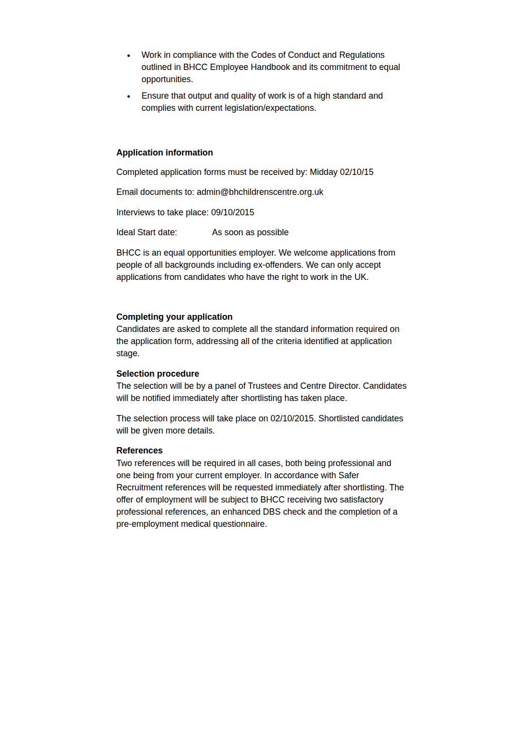Work in compliance with the Codes of Conduct and Regulations outlined in BHCC Employee Handbook and its commitment to equal opportunities.
Ensure that output and quality of work is of a high standard and complies with current legislation/expectations.
Application information
Completed application forms must be received by: Midday 02/10/15
Email documents to: admin@bhchildrenscentre.org.uk
Interviews to take place: 09/10/2015
Ideal Start date: As soon as possible
BHCC is an equal opportunities employer. We welcome applications from people of all backgrounds including ex-offenders. We can only accept applications from candidates who have the right to work in the UK.
Completing your application
Candidates are asked to complete all the standard information required on the application form, addressing all of the criteria identified at application stage.
Selection procedure
The selection will be by a panel of Trustees and Centre Director. Candidates will be notified immediately after shortlisting has taken place.
The selection process will take place on 02/10/2015. Shortlisted candidates will be given more details.
References
Two references will be required in all cases, both being professional and one being from your current employer. In accordance with Safer Recruitment references will be requested immediately after shortlisting. The offer of employment will be subject to BHCC receiving two satisfactory professional references, an enhanced DBS check and the completion of a pre-employment medical questionnaire.